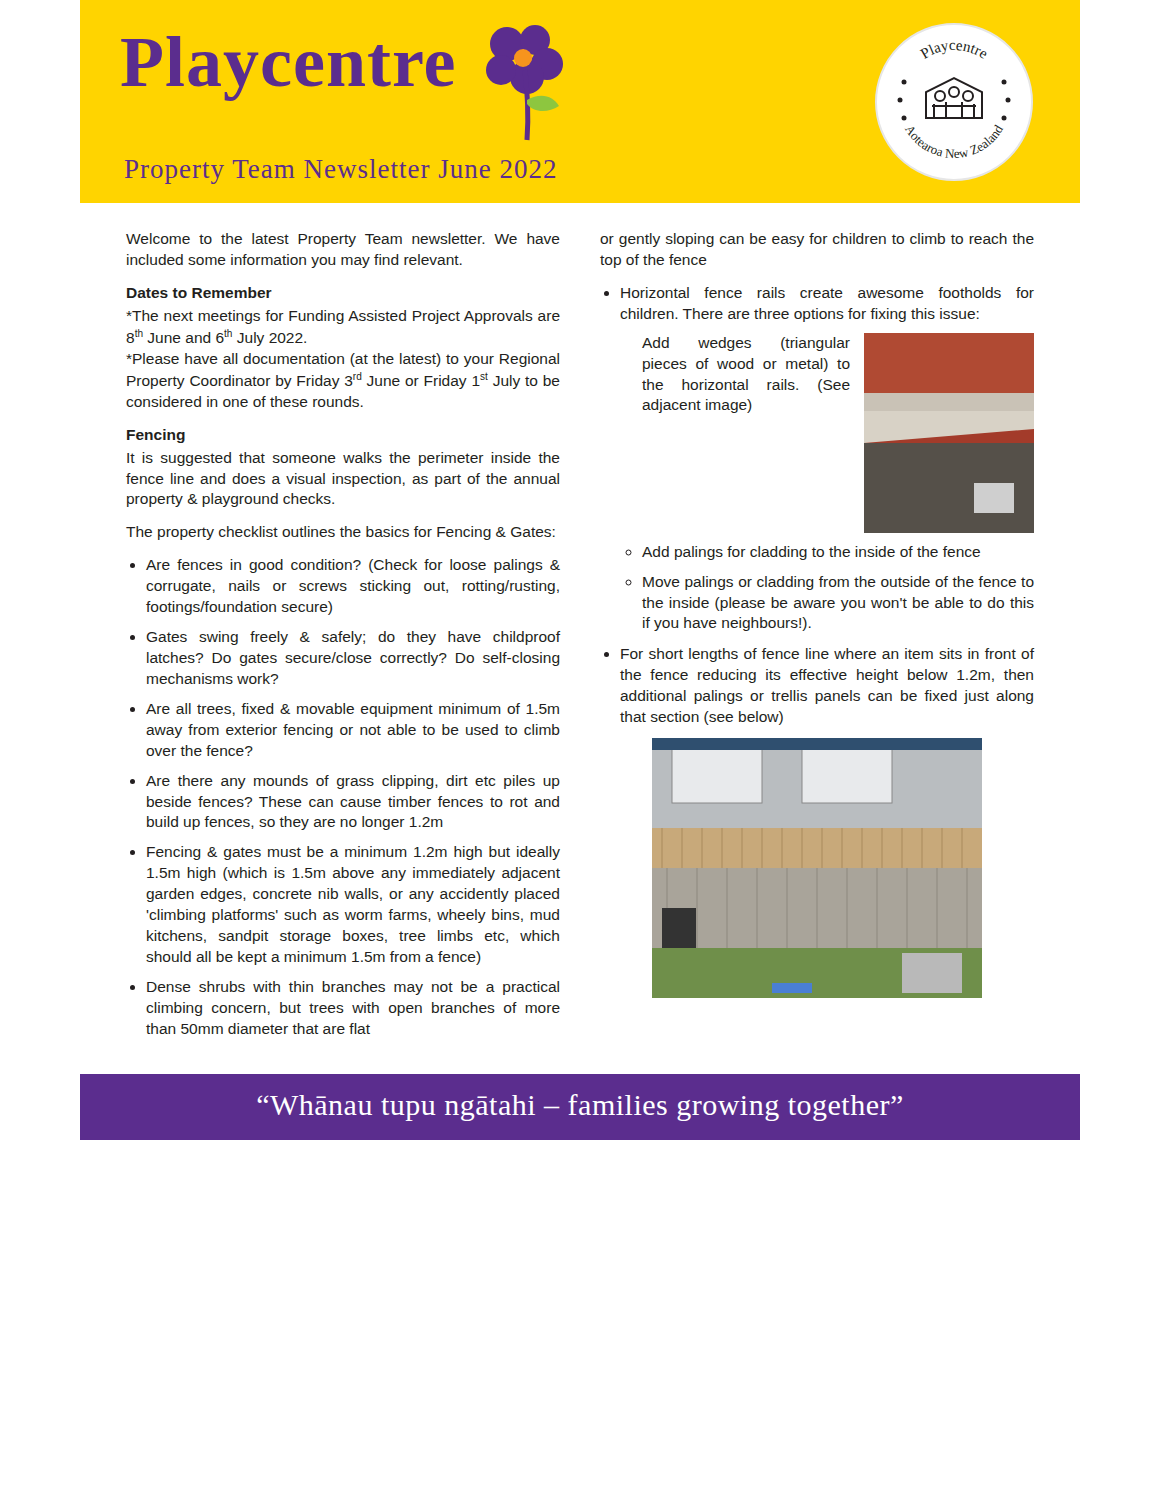Playcentre
Property Team Newsletter June 2022
Playcentre Aotearoa New Zealand
Welcome to the latest Property Team newsletter. We have included some information you may find relevant.
Dates to Remember
*The next meetings for Funding Assisted Project Approvals are 8th June and 6th July 2022.
*Please have all documentation (at the latest) to your Regional Property Coordinator by Friday 3rd June or Friday 1st July to be considered in one of these rounds.
Fencing
It is suggested that someone walks the perimeter inside the fence line and does a visual inspection, as part of the annual property & playground checks.
The property checklist outlines the basics for Fencing & Gates:
Are fences in good condition? (Check for loose palings & corrugate, nails or screws sticking out, rotting/rusting, footings/foundation secure)
Gates swing freely & safely; do they have childproof latches? Do gates secure/close correctly? Do self-closing mechanisms work?
Are all trees, fixed & movable equipment minimum of 1.5m away from exterior fencing or not able to be used to climb over the fence?
Are there any mounds of grass clipping, dirt etc piles up beside fences? These can cause timber fences to rot and build up fences, so they are no longer 1.2m
Fencing & gates must be a minimum 1.2m high but ideally 1.5m high (which is 1.5m above any immediately adjacent garden edges, concrete nib walls, or any accidently placed 'climbing platforms' such as worm farms, wheely bins, mud kitchens, sandpit storage boxes, tree limbs etc, which should all be kept a minimum 1.5m from a fence)
Dense shrubs with thin branches may not be a practical climbing concern, but trees with open branches of more than 50mm diameter that are flat
or gently sloping can be easy for children to climb to reach the top of the fence
Horizontal fence rails create awesome footholds for children. There are three options for fixing this issue:
Add wedges (triangular pieces of wood or metal) to the horizontal rails. (See adjacent image)
Add palings for cladding to the inside of the fence
Move palings or cladding from the outside of the fence to the inside (please be aware you won't be able to do this if you have neighbours!).
For short lengths of fence line where an item sits in front of the fence reducing its effective height below 1.2m, then additional palings or trellis panels can be fixed just along that section (see below)
“Whānau tupu ngātahi – families growing together”